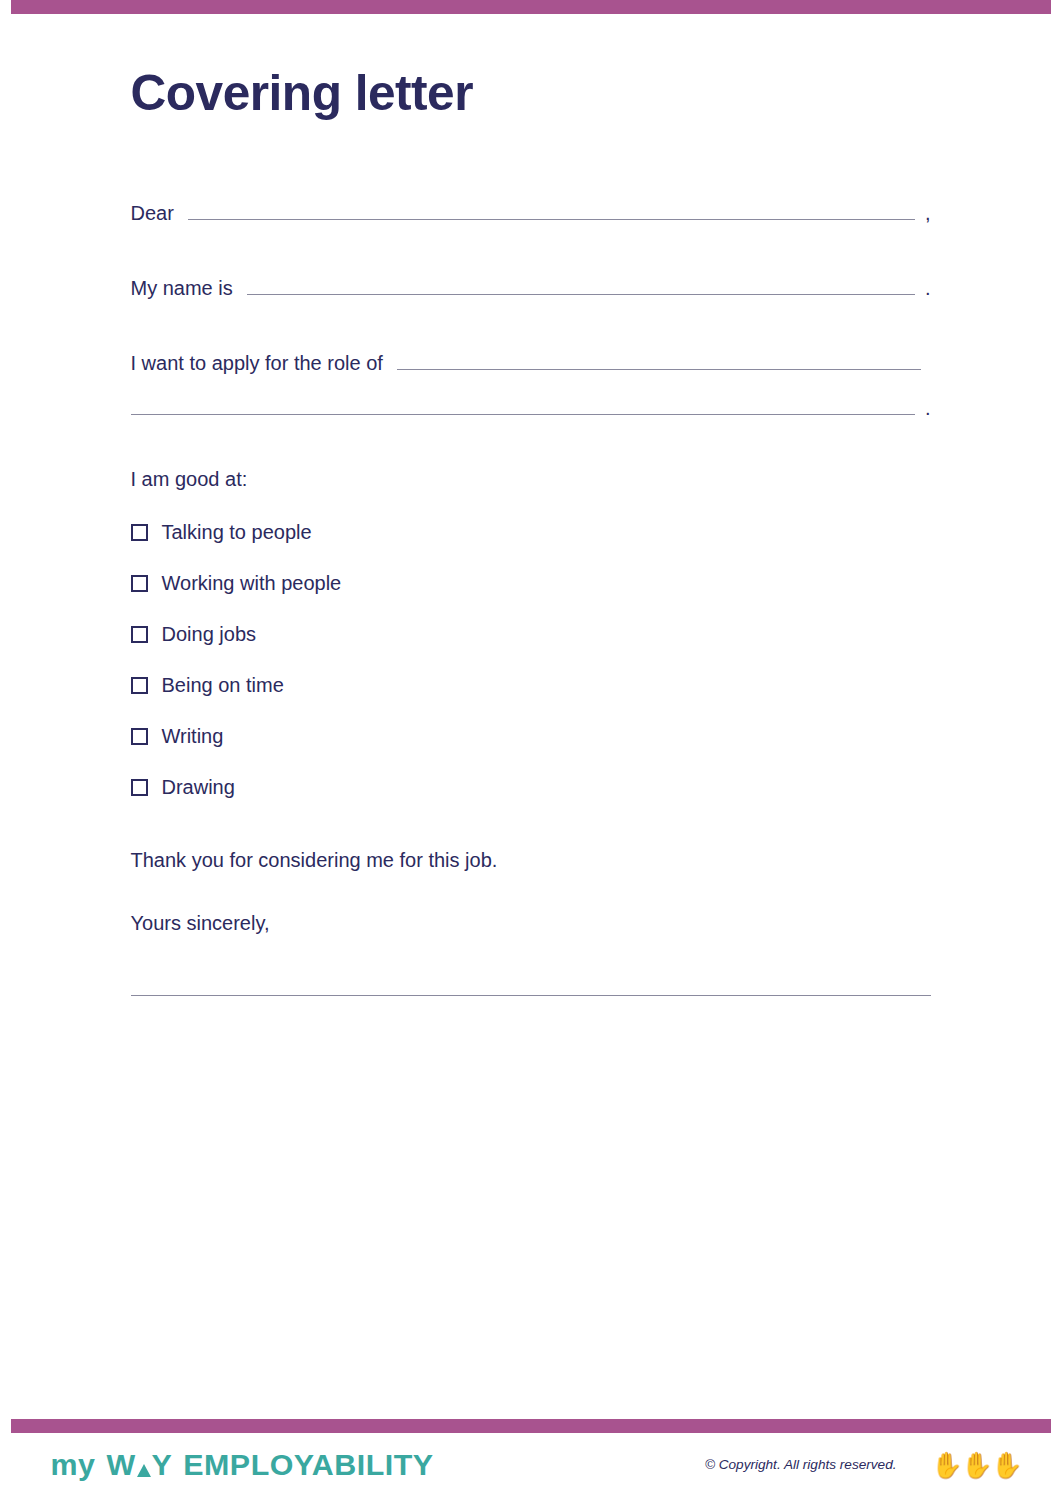Covering letter
Dear ,
My name is .
I want to apply for the role of
.
I am good at:
Talking to people
Working with people
Doing jobs
Being on time
Writing
Drawing
Thank you for considering me for this job.
Yours sincerely,
my W Y EMPLOYABILITY
© Copyright. All rights reserved. ✋✋✋